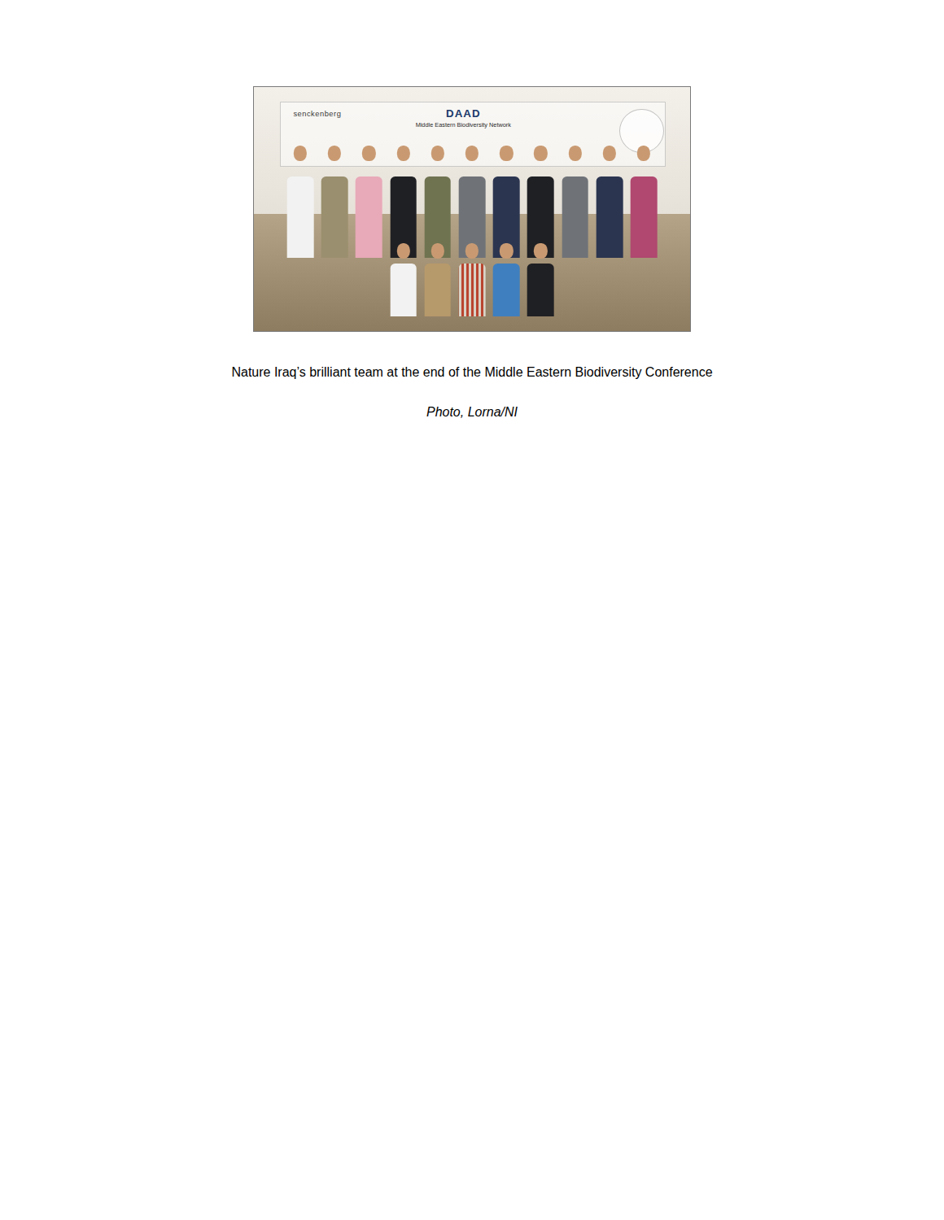senckenberg
DAAD
Middle Eastern Biodiversity Network
Nature Iraq’s brilliant team at the end of the Middle Eastern Biodiversity Conference Photo, Lorna/NI